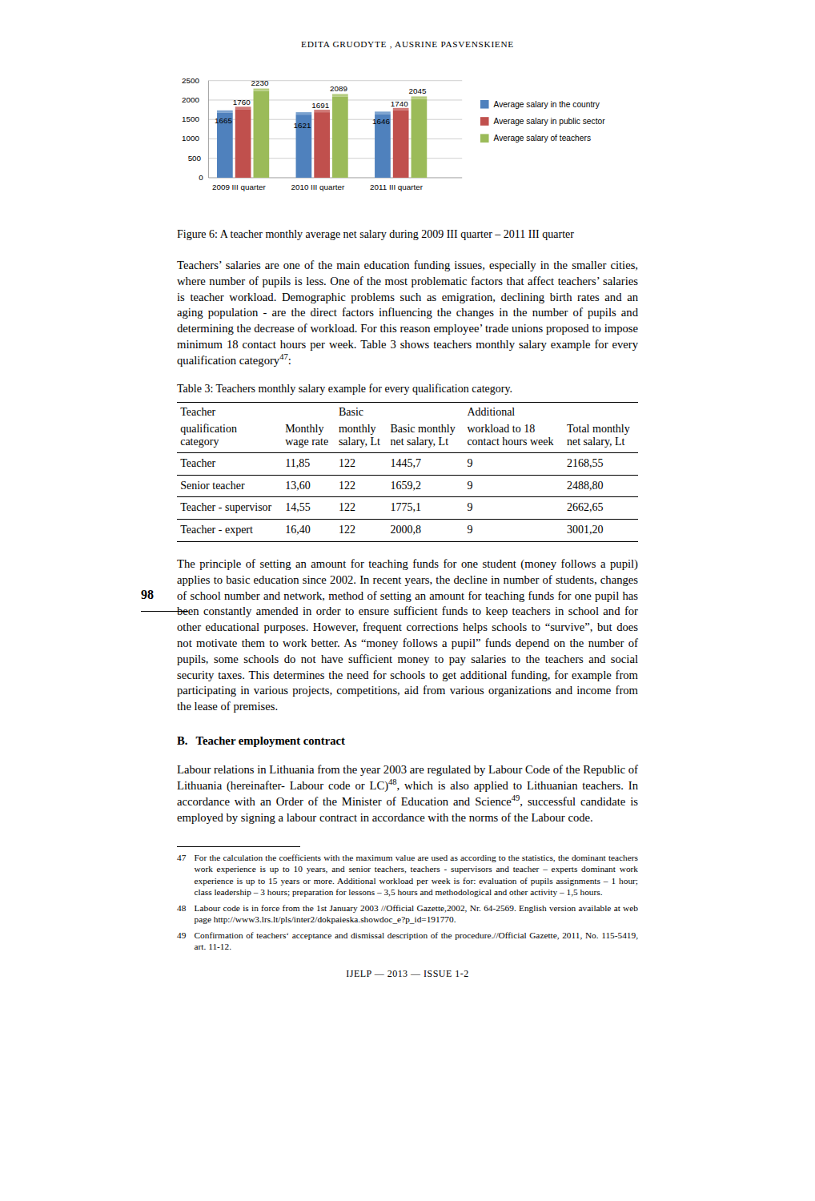EDITA GRUODYTE , AUSRINE PASVENSKIENE
2500 2000 1500 1000 500 0 1665 1760 2230 1621 1691 2089 1646 1740 2045 2009 III quarter 2010 III quarter 2011 III quarter Average salary in the country Average salary in public sector Average salary of teachers
Figure 6: A teacher monthly average net salary during 2009 III quarter – 2011 III quarter
Teachers’ salaries are one of the main education funding issues, especially in the smaller cities, where number of pupils is less. One of the most problematic factors that affect teachers’ salaries is teacher workload. Demographic problems such as emigration, declining birth rates and an aging population - are the direct factors influencing the changes in the number of pupils and determining the decrease of workload. For this reason employee’ trade unions proposed to impose minimum 18 contact hours per week. Table 3 shows teachers monthly salary example for every qualification category47:
Table 3: Teachers monthly salary example for every qualification category.
| Teacher | | Basic | | Additional | |
| --- | --- | --- | --- | --- | --- |
| qualification category | Monthly wage rate | monthly salary, Lt | Basic monthly net salary, Lt | workload to 18 contact hours week | Total monthly net salary, Lt |
| Teacher | 11,85 | 122 | 1445,7 | 9 | 2168,55 |
| Senior teacher | 13,60 | 122 | 1659,2 | 9 | 2488,80 |
| Teacher - supervisor | 14,55 | 122 | 1775,1 | 9 | 2662,65 |
| Teacher - expert | 16,40 | 122 | 2000,8 | 9 | 3001,20 |
The principle of setting an amount for teaching funds for one student (money follows a pupil) applies to basic education since 2002. In recent years, the decline in number of students, changes of school number and network, method of setting an amount for teaching funds for one pupil has been constantly amended in order to ensure sufficient funds to keep teachers in school and for other educational purposes. However, frequent corrections helps schools to “survive”, but does not motivate them to work better. As “money follows a pupil” funds depend on the number of pupils, some schools do not have sufficient money to pay salaries to the teachers and social security taxes. This determines the need for schools to get additional funding, for example from participating in various projects, competitions, aid from various organizations and income from the lease of premises.
B. Teacher employment contract
Labour relations in Lithuania from the year 2003 are regulated by Labour Code of the Republic of Lithuania (hereinafter- Labour code or LC)48, which is also applied to Lithuanian teachers. In accordance with an Order of the Minister of Education and Science49, successful candidate is employed by signing a labour contract in accordance with the norms of the Labour code.
98
47
For the calculation the coefficients with the maximum value are used as according to the statistics, the dominant teachers work experience is up to 10 years, and senior teachers, teachers - supervisors and teacher – experts dominant work experience is up to 15 years or more. Additional workload per week is for: evaluation of pupils assignments – 1 hour; class leadership – 3 hours; preparation for lessons – 3,5 hours and methodological and other activity – 1,5 hours.
48
Labour code is in force from the 1st January 2003 //Official Gazette,2002, Nr. 64-2569. English version available at web page http://www3.lrs.lt/pls/inter2/dokpaieska.showdoc_e?p_id=191770.
49
Confirmation of teachers‘ acceptance and dismissal description of the procedure.//Official Gazette, 2011, No. 115-5419, art. 11-12.
IJELP — 2013 — ISSUE 1-2